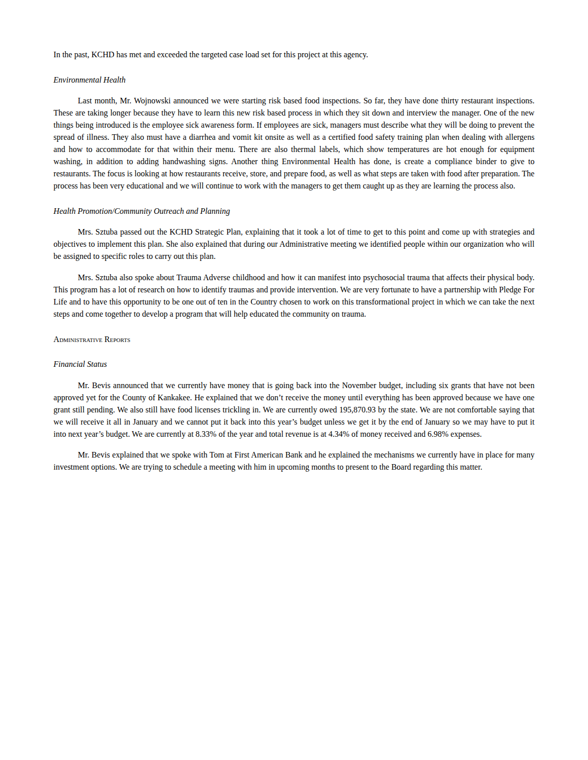In the past, KCHD has met and exceeded the targeted case load set for this project at this agency.
Environmental Health
Last month, Mr. Wojnowski announced we were starting risk based food inspections. So far, they have done thirty restaurant inspections. These are taking longer because they have to learn this new risk based process in which they sit down and interview the manager. One of the new things being introduced is the employee sick awareness form. If employees are sick, managers must describe what they will be doing to prevent the spread of illness. They also must have a diarrhea and vomit kit onsite as well as a certified food safety training plan when dealing with allergens and how to accommodate for that within their menu. There are also thermal labels, which show temperatures are hot enough for equipment washing, in addition to adding handwashing signs. Another thing Environmental Health has done, is create a compliance binder to give to restaurants. The focus is looking at how restaurants receive, store, and prepare food, as well as what steps are taken with food after preparation. The process has been very educational and we will continue to work with the managers to get them caught up as they are learning the process also.
Health Promotion/Community Outreach and Planning
Mrs. Sztuba passed out the KCHD Strategic Plan, explaining that it took a lot of time to get to this point and come up with strategies and objectives to implement this plan. She also explained that during our Administrative meeting we identified people within our organization who will be assigned to specific roles to carry out this plan.
Mrs. Sztuba also spoke about Trauma Adverse childhood and how it can manifest into psychosocial trauma that affects their physical body. This program has a lot of research on how to identify traumas and provide intervention. We are very fortunate to have a partnership with Pledge For Life and to have this opportunity to be one out of ten in the Country chosen to work on this transformational project in which we can take the next steps and come together to develop a program that will help educated the community on trauma.
Administrative Reports
Financial Status
Mr. Bevis announced that we currently have money that is going back into the November budget, including six grants that have not been approved yet for the County of Kankakee. He explained that we don’t receive the money until everything has been approved because we have one grant still pending. We also still have food licenses trickling in. We are currently owed 195,870.93 by the state. We are not comfortable saying that we will receive it all in January and we cannot put it back into this year’s budget unless we get it by the end of January so we may have to put it into next year’s budget. We are currently at 8.33% of the year and total revenue is at 4.34% of money received and 6.98% expenses.
Mr. Bevis explained that we spoke with Tom at First American Bank and he explained the mechanisms we currently have in place for many investment options. We are trying to schedule a meeting with him in upcoming months to present to the Board regarding this matter.